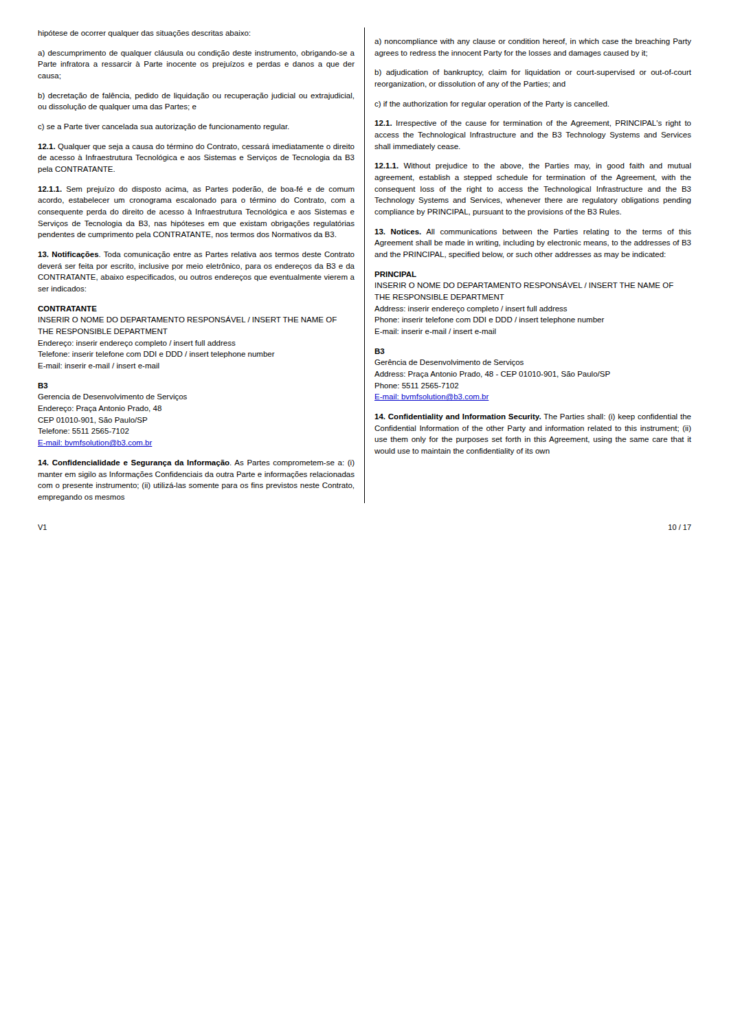| hipótese de ocorrer qualquer das situações descritas abaixo: a) descumprimento de qualquer cláusula ou condição deste instrumento, obrigando-se a Parte infratora a ressarcir à Parte inocente os prejuízos e perdas e danos a que der causa; b) decretação de falência, pedido de liquidação ou recuperação judicial ou extrajudicial, ou dissolução de qualquer uma das Partes; e c) se a Parte tiver cancelada sua autorização de funcionamento regular. 12.1. Qualquer que seja a causa do término do Contrato, cessará imediatamente o direito de acesso à Infraestrutura Tecnológica e aos Sistemas e Serviços de Tecnologia da B3 pela CONTRATANTE. 12.1.1. Sem prejuízo do disposto acima, as Partes poderão, de boa-fé e de comum acordo, estabelecer um cronograma escalonado para o término do Contrato, com a consequente perda do direito de acesso à Infraestrutura Tecnológica e aos Sistemas e Serviços de Tecnologia da B3, nas hipóteses em que existam obrigações regulatórias pendentes de cumprimento pela CONTRATANTE, nos termos dos Normativos da B3. 13. Notificações . Toda comunicação entre as Partes relativa aos termos deste Contrato deverá ser feita por escrito, inclusive por meio eletrônico, para os endereços da B3 e da CONTRATANTE, abaixo especificados, ou outros endereços que eventualmente vierem a ser indicados: CONTRATANTE INSERIR O NOME DO DEPARTAMENTO RESPONSÁVEL / INSERT THE NAME OF THE RESPONSIBLE DEPARTMENT Endereço: inserir endereço completo / insert full address Telefone: inserir telefone com DDI e DDD / insert telephone number E-mail: inserir e-mail / insert e-mail B3 Gerencia de Desenvolvimento de Serviços Endereço: Praça Antonio Prado, 48 CEP 01010-901, São Paulo/SP Telefone: 5511 2565-7102 E-mail: bvmfsolution@b3.com.br 14. Confidencialidade e Segurança da Informação . As Partes comprometem-se a: (i) manter em sigilo as Informações Confidenciais da outra Parte e informações relacionadas com o presente instrumento; (ii) utilizá-las somente para os fins previstos neste Contrato, empregando os mesmos | a) noncompliance with any clause or condition hereof, in which case the breaching Party agrees to redress the innocent Party for the losses and damages caused by it; b) adjudication of bankruptcy, claim for liquidation or court-supervised or out-of-court reorganization, or dissolution of any of the Parties; and c) if the authorization for regular operation of the Party is cancelled. 12.1. Irrespective of the cause for termination of the Agreement, PRINCIPAL's right to access the Technological Infrastructure and the B3 Technology Systems and Services shall immediately cease. 12.1.1. Without prejudice to the above, the Parties may, in good faith and mutual agreement, establish a stepped schedule for termination of the Agreement, with the consequent loss of the right to access the Technological Infrastructure and the B3 Technology Systems and Services, whenever there are regulatory obligations pending compliance by PRINCIPAL, pursuant to the provisions of the B3 Rules. 13. Notices. All communications between the Parties relating to the terms of this Agreement shall be made in writing, including by electronic means, to the addresses of B3 and the PRINCIPAL, specified below, or such other addresses as may be indicated: PRINCIPAL INSERIR O NOME DO DEPARTAMENTO RESPONSÁVEL / INSERT THE NAME OF THE RESPONSIBLE DEPARTMENT Address: inserir endereço completo / insert full address Phone: inserir telefone com DDI e DDD / insert telephone number E-mail: inserir e-mail / insert e-mail B3 Gerência de Desenvolvimento de Serviços Address: Praça Antonio Prado, 48 - CEP 01010-901, São Paulo/SP Phone: 5511 2565-7102 E-mail: bvmfsolution@b3.com.br 14. Confidentiality and Information Security. The Parties shall: (i) keep confidential the Confidential Information of the other Party and information related to this instrument; (ii) use them only for the purposes set forth in this Agreement, using the same care that it would use to maintain the confidentiality of its own |
V1 10 / 17